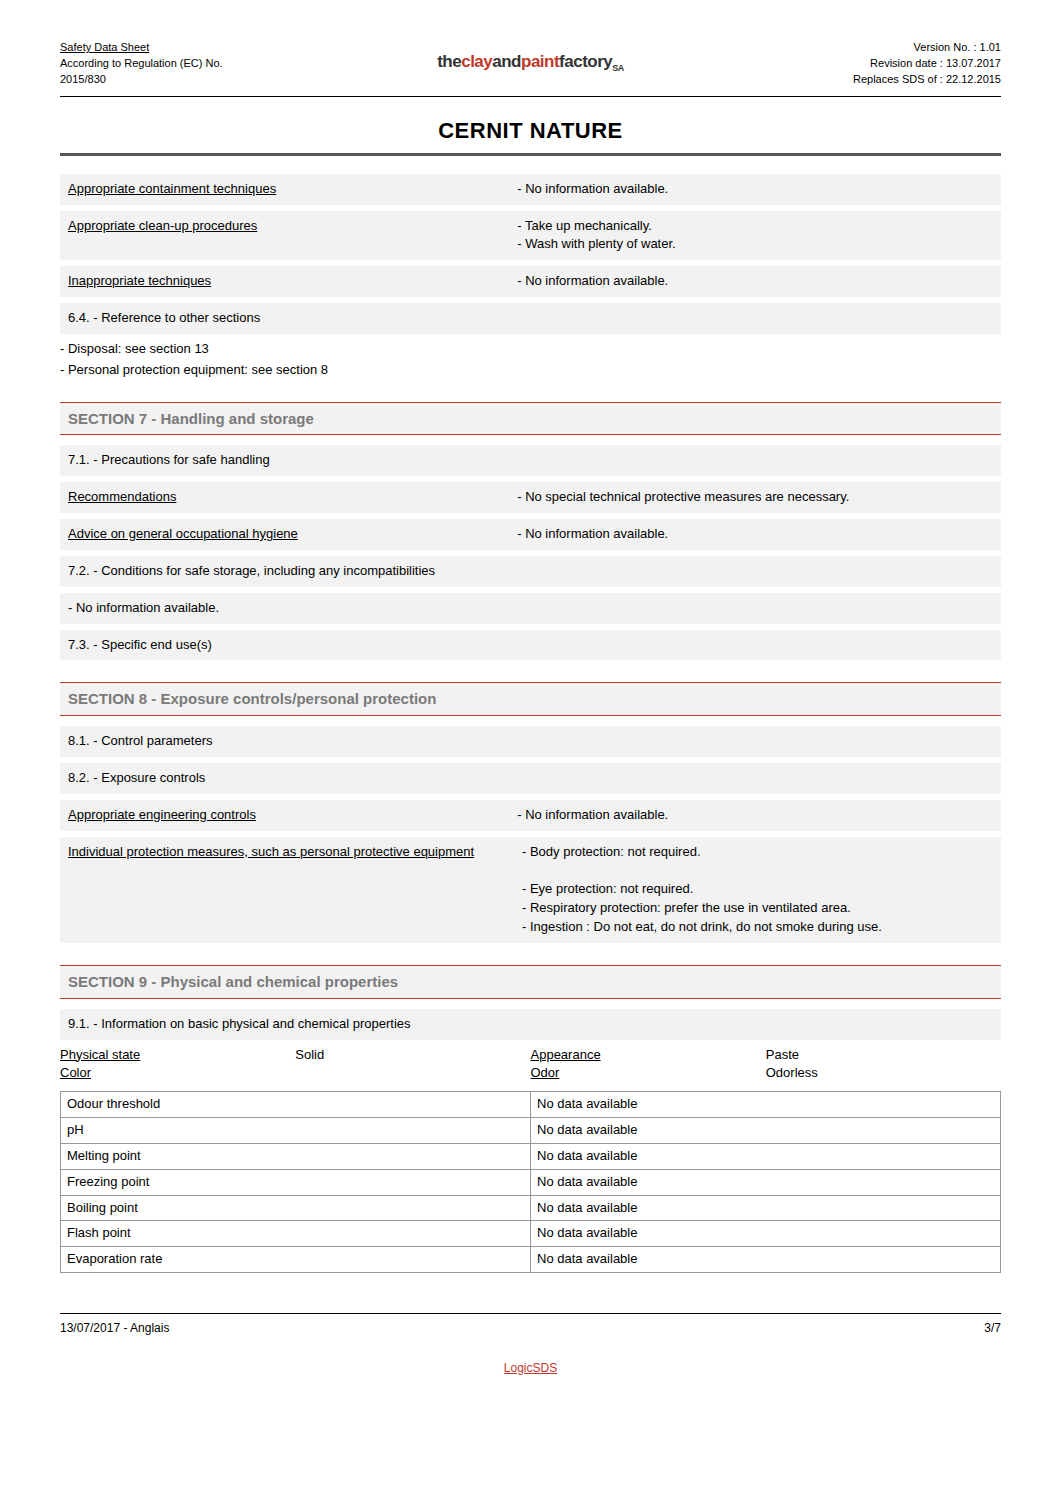Safety Data Sheet
According to Regulation (EC) No.
2015/830
the clay and paint factory SA
Version No. : 1.01
Revision date : 13.07.2017
Replaces SDS of : 22.12.2015
CERNIT NATURE
Appropriate containment techniques
- No information available.
Appropriate clean-up procedures
- Take up mechanically.
- Wash with plenty of water.
Inappropriate techniques
- No information available.
6.4. - Reference to other sections
- Disposal: see section 13
- Personal protection equipment: see section 8
SECTION 7 - Handling and storage
7.1. - Precautions for safe handling
Recommendations
- No special technical protective measures are necessary.
Advice on general occupational hygiene
- No information available.
7.2. - Conditions for safe storage, including any incompatibilities
- No information available.
7.3. - Specific end use(s)
SECTION 8 - Exposure controls/personal protection
8.1. - Control parameters
8.2. - Exposure controls
Appropriate engineering controls
- No information available.
Individual protection measures, such as personal protective equipment
- Body protection: not required.
- Eye protection: not required.
- Respiratory protection: prefer the use in ventilated area.
- Ingestion : Do not eat, do not drink, do not smoke during use.
SECTION 9 - Physical and chemical properties
9.1. - Information on basic physical and chemical properties
Physical state
Color
Solid
Appearance
Odor
Paste
Odorless
| Odour threshold | No data available |
| pH | No data available |
| Melting point | No data available |
| Freezing point | No data available |
| Boiling point | No data available |
| Flash point | No data available |
| Evaporation rate | No data available |
13/07/2017 - Anglais
3/7
LogicSDS